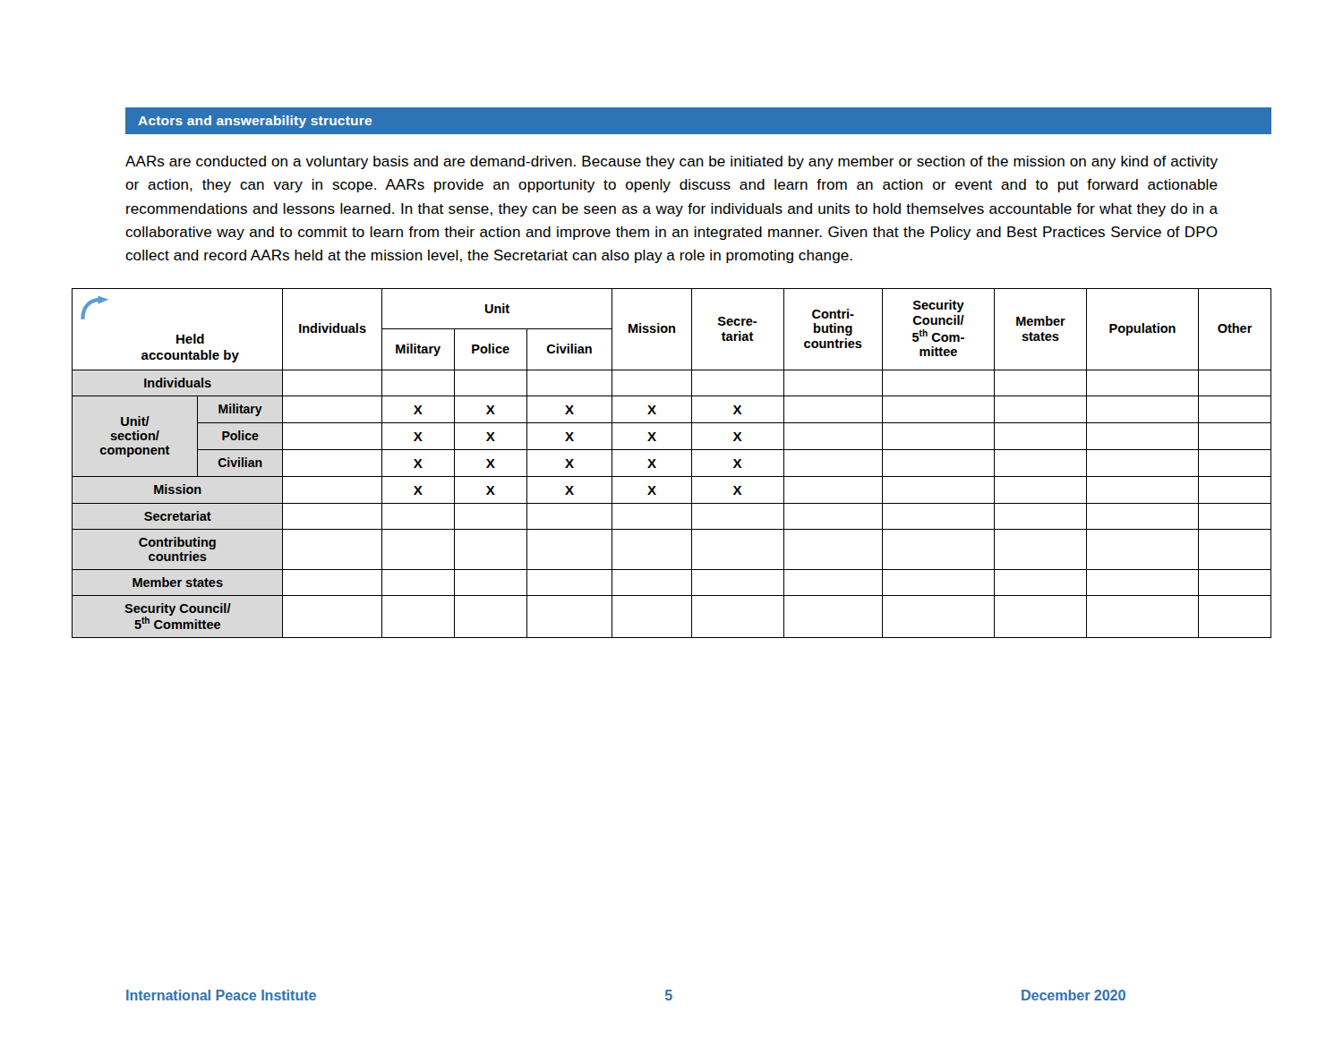Actors and answerability structure
AARs are conducted on a voluntary basis and are demand-driven. Because they can be initiated by any member or section of the mission on any kind of activity or action, they can vary in scope. AARs provide an opportunity to openly discuss and learn from an action or event and to put forward actionable recommendations and lessons learned. In that sense, they can be seen as a way for individuals and units to hold themselves accountable for what they do in a collaborative way and to commit to learn from their action and improve them in an integrated manner. Given that the Policy and Best Practices Service of DPO collect and record AARs held at the mission level, the Secretariat can also play a role in promoting change.
| Held accountable by | Individuals | Unit | Mission | Secre- tariat | Contri- buting countries | Security Council/ 5 th Com- mittee | Member states | Population | Other |
| --- | --- | --- | --- | --- | --- | --- | --- | --- | --- |
| Military | Police | Civilian |
| Individuals | | | | | | | | | | | |
| Unit/ section/ component | Military | | X | X | X | X | X | | | | | |
| Police | | X | X | X | X | X | | | | | |
| Civilian | | X | X | X | X | X | | | | | |
| Mission | | X | X | X | X | X | | | | | |
| Secretariat | | | | | | | | | | | |
| Contributing countries | | | | | | | | | | | |
| Member states | | | | | | | | | | | |
| Security Council/ 5 th Committee | | | | | | | | | | | |
International Peace Institute
5
December 2020